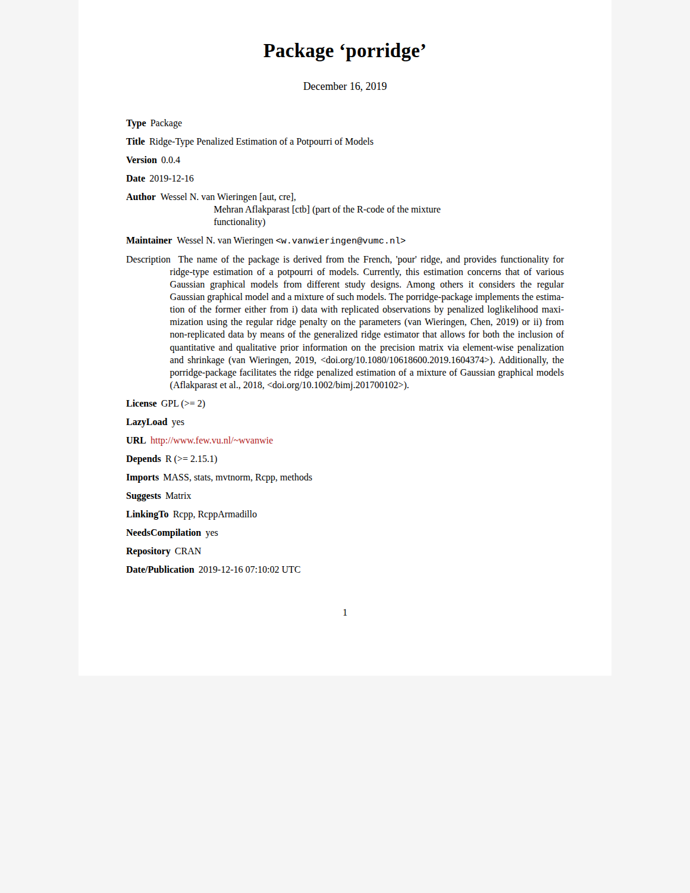Package ‘porridge’
December 16, 2019
Type
Package
Title
Ridge-Type Penalized Estimation of a Potpourri of Models
Version
0.0.4
Date
2019-12-16
Author Wessel N. van Wieringen [aut, cre],
Mehran Aflakparast [ctb] (part of the R-code of the mixture
functionality)
Maintainer Wessel N. van Wieringen <w.vanwieringen@vumc.nl>
Description The name of the package is derived from the French, 'pour' ridge, and provides functionality for ridge-type estimation of a potpourri of models. Currently, this estimation concerns that of various Gaussian graphical models from different study designs. Among others it considers the regular Gaussian graphical model and a mixture of such models. The porridge-package implements the estimation of the former either from i) data with replicated observations by penalized loglikelihood maximization using the regular ridge penalty on the parameters (van Wieringen, Chen, 2019) or ii) from non-replicated data by means of the generalized ridge estimator that allows for both the inclusion of quantitative and qualitative prior information on the precision matrix via element-wise penalization and shrinkage (van Wieringen, 2019, <doi.org/10.1080/10618600.2019.1604374>). Additionally, the porridge-package facilitates the ridge penalized estimation of a mixture of Gaussian graphical models (Aflakparast et al., 2018, <doi.org/10.1002/bimj.201700102>).
License
GPL (>= 2)
LazyLoad
yes
URL
http://www.few.vu.nl/~wvanwie
Depends
R (>= 2.15.1)
Imports
MASS, stats, mvtnorm, Rcpp, methods
Suggests
Matrix
LinkingTo
Rcpp, RcppArmadillo
NeedsCompilation
yes
Repository
CRAN
Date/Publication
2019-12-16 07:10:02 UTC
1